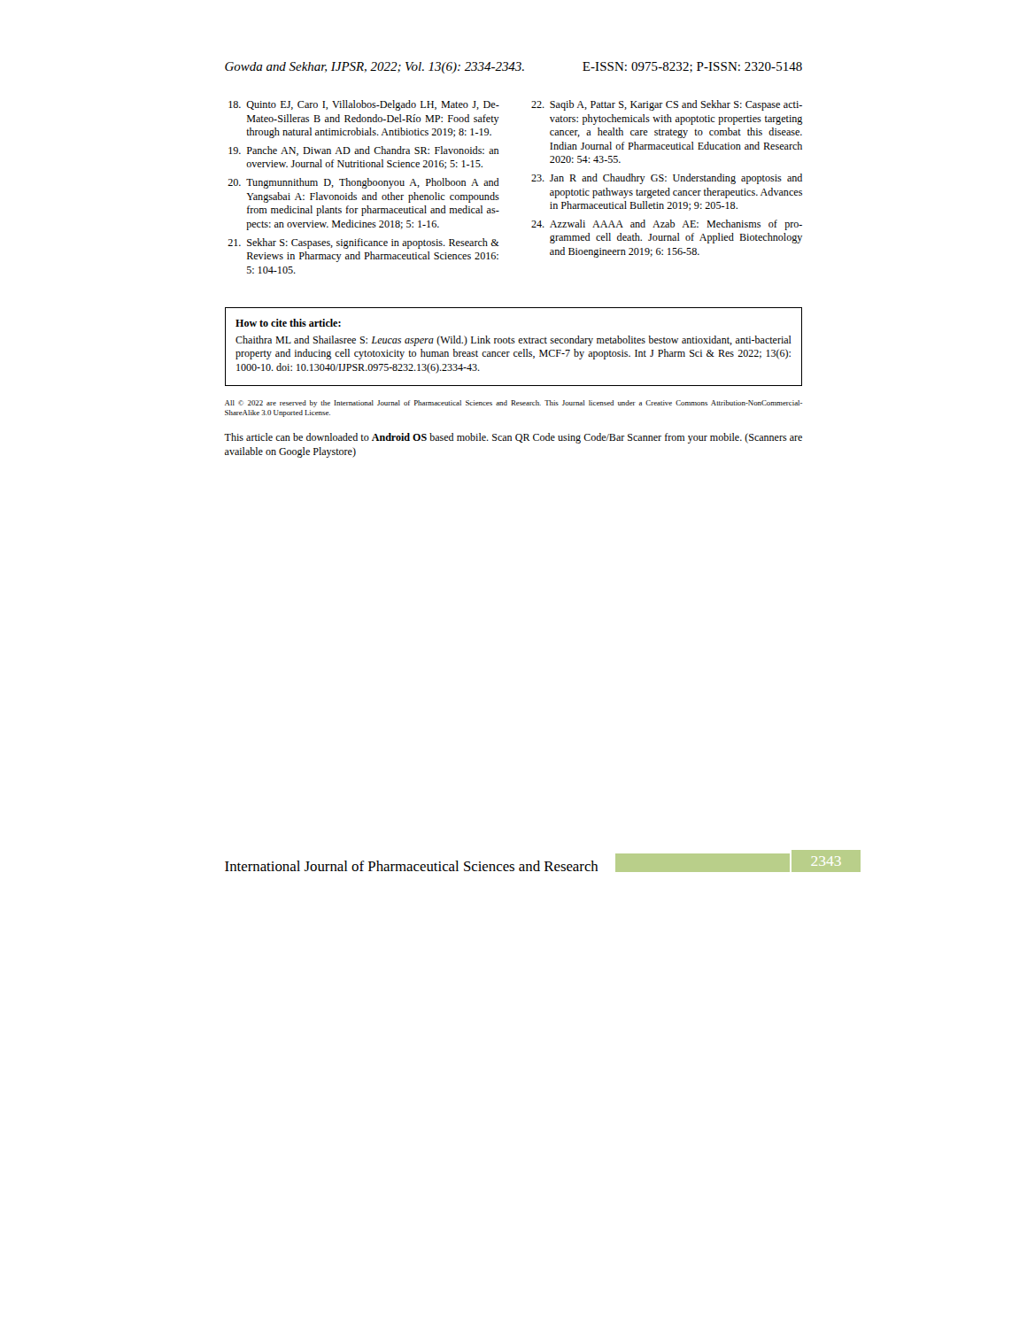Gowda and Sekhar, IJPSR, 2022; Vol. 13(6): 2334-2343.
E-ISSN: 0975-8232; P-ISSN: 2320-5148
18. Quinto EJ, Caro I, Villalobos-Delgado LH, Mateo J, De-Mateo-Silleras B and Redondo-Del-Río MP: Food safety through natural antimicrobials. Antibiotics 2019; 8: 1-19.
19. Panche AN, Diwan AD and Chandra SR: Flavonoids: an overview. Journal of Nutritional Science 2016; 5: 1-15.
20. Tungmunnithum D, Thongboonyou A, Pholboon A and Yangsabai A: Flavonoids and other phenolic compounds from medicinal plants for pharmaceutical and medical aspects: an overview. Medicines 2018; 5: 1-16.
21. Sekhar S: Caspases, significance in apoptosis. Research & Reviews in Pharmacy and Pharmaceutical Sciences 2016: 5: 104-105.
22. Saqib A, Pattar S, Karigar CS and Sekhar S: Caspase activators: phytochemicals with apoptotic properties targeting cancer, a health care strategy to combat this disease. Indian Journal of Pharmaceutical Education and Research 2020: 54: 43-55.
23. Jan R and Chaudhry GS: Understanding apoptosis and apoptotic pathways targeted cancer therapeutics. Advances in Pharmaceutical Bulletin 2019; 9: 205-18.
24. Azzwali AAAA and Azab AE: Mechanisms of programmed cell death. Journal of Applied Biotechnology and Bioengineern 2019; 6: 156-58.
How to cite this article:
Chaithra ML and Shailasree S: Leucas aspera (Wild.) Link roots extract secondary metabolites bestow antioxidant, anti-bacterial property and inducing cell cytotoxicity to human breast cancer cells, MCF-7 by apoptosis. Int J Pharm Sci & Res 2022; 13(6): 1000-10. doi: 10.13040/IJPSR.0975-8232.13(6).2334-43.
All © 2022 are reserved by the International Journal of Pharmaceutical Sciences and Research. This Journal licensed under a Creative Commons Attribution-NonCommercial-ShareAlike 3.0 Unported License.
This article can be downloaded to Android OS based mobile. Scan QR Code using Code/Bar Scanner from your mobile. (Scanners are available on Google Playstore)
International Journal of Pharmaceutical Sciences and Research
2343